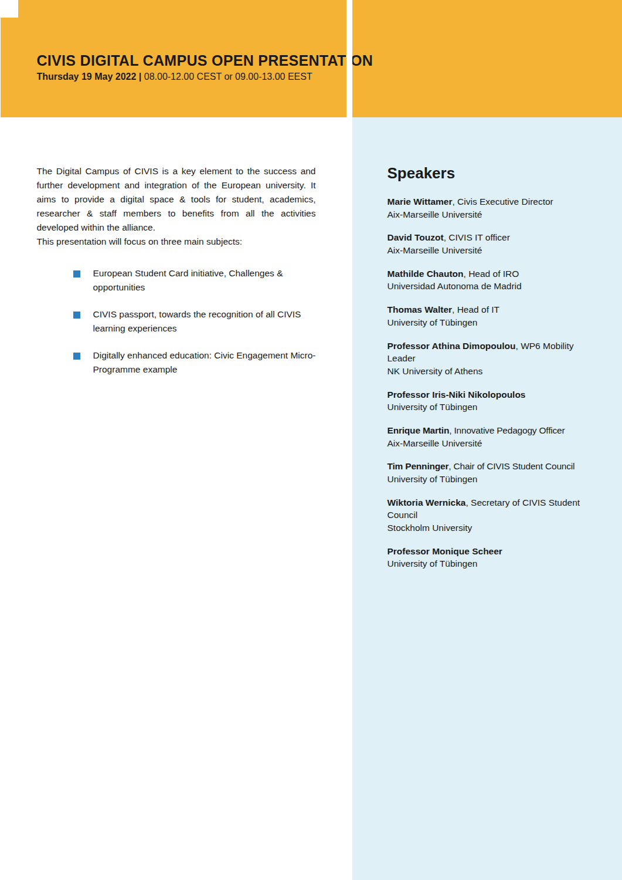CIVIS Digital Campus Open Presentation
Thursday 19 May 2022 | 08.00-12.00 CEST or 09.00-13.00 EEST
The Digital Campus of CIVIS is a key element to the success and further development and integration of the European university. It aims to provide a digital space & tools for student, academics, researcher & staff members to benefits from all the activities developed within the alliance.
This presentation will focus on three main subjects:
European Student Card initiative, Challenges & opportunities
CIVIS passport, towards the recognition of all CIVIS learning experiences
Digitally enhanced education: Civic Engagement Micro-Programme example
Speakers
Marie Wittamer, Civis Executive Director Aix-Marseille Université
David Touzot, CIVIS IT officer Aix-Marseille Université
Mathilde Chauton, Head of IRO Universidad Autonoma de Madrid
Thomas Walter, Head of IT University of Tübingen
Professor Athina Dimopoulou, WP6 Mobility Leader NK University of Athens
Professor Iris-Niki Nikolopoulos University of Tübingen
Enrique Martin, Innovative Pedagogy Officer Aix-Marseille Université
Tim Penninger, Chair of CIVIS Student Council University of Tübingen
Wiktoria Wernicka, Secretary of CIVIS Student Council Stockholm University
Professor Monique Scheer University of Tübingen